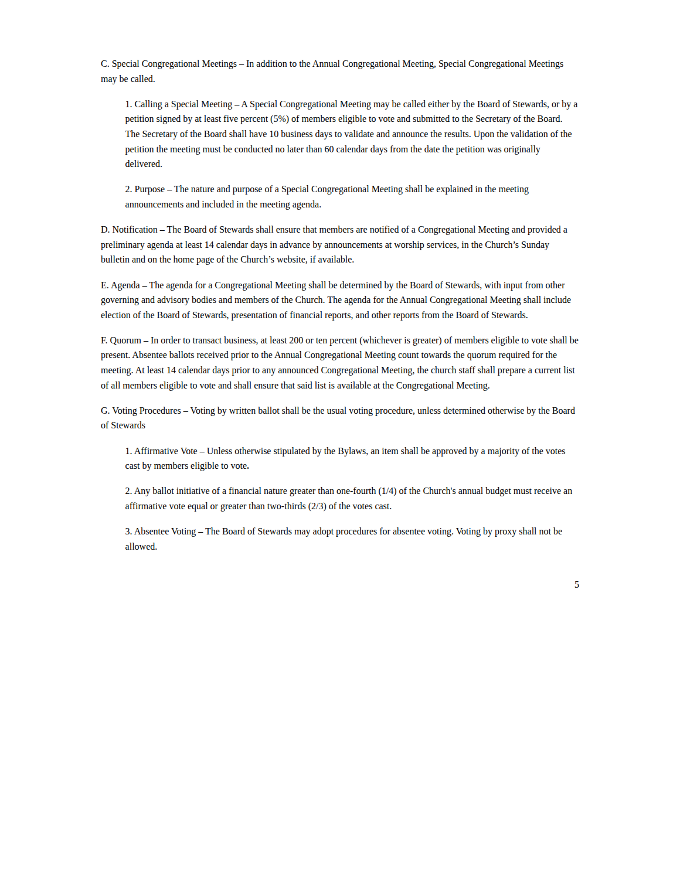C. Special Congregational Meetings – In addition to the Annual Congregational Meeting, Special Congregational Meetings may be called.
1. Calling a Special Meeting – A Special Congregational Meeting may be called either by the Board of Stewards, or by a petition signed by at least five percent (5%) of members eligible to vote and submitted to the Secretary of the Board. The Secretary of the Board shall have 10 business days to validate and announce the results. Upon the validation of the petition the meeting must be conducted no later than 60 calendar days from the date the petition was originally delivered.
2. Purpose – The nature and purpose of a Special Congregational Meeting shall be explained in the meeting announcements and included in the meeting agenda.
D. Notification – The Board of Stewards shall ensure that members are notified of a Congregational Meeting and provided a preliminary agenda at least 14 calendar days in advance by announcements at worship services, in the Church’s Sunday bulletin and on the home page of the Church’s website, if available.
E. Agenda – The agenda for a Congregational Meeting shall be determined by the Board of Stewards, with input from other governing and advisory bodies and members of the Church. The agenda for the Annual Congregational Meeting shall include election of the Board of Stewards, presentation of financial reports, and other reports from the Board of Stewards.
F. Quorum – In order to transact business, at least 200 or ten percent (whichever is greater) of members eligible to vote shall be present. Absentee ballots received prior to the Annual Congregational Meeting count towards the quorum required for the meeting. At least 14 calendar days prior to any announced Congregational Meeting, the church staff shall prepare a current list of all members eligible to vote and shall ensure that said list is available at the Congregational Meeting.
G. Voting Procedures – Voting by written ballot shall be the usual voting procedure, unless determined otherwise by the Board of Stewards
1. Affirmative Vote – Unless otherwise stipulated by the Bylaws, an item shall be approved by a majority of the votes cast by members eligible to vote.
2. Any ballot initiative of a financial nature greater than one-fourth (1/4) of the Church's annual budget must receive an affirmative vote equal or greater than two-thirds (2/3) of the votes cast.
3. Absentee Voting – The Board of Stewards may adopt procedures for absentee voting. Voting by proxy shall not be allowed.
5